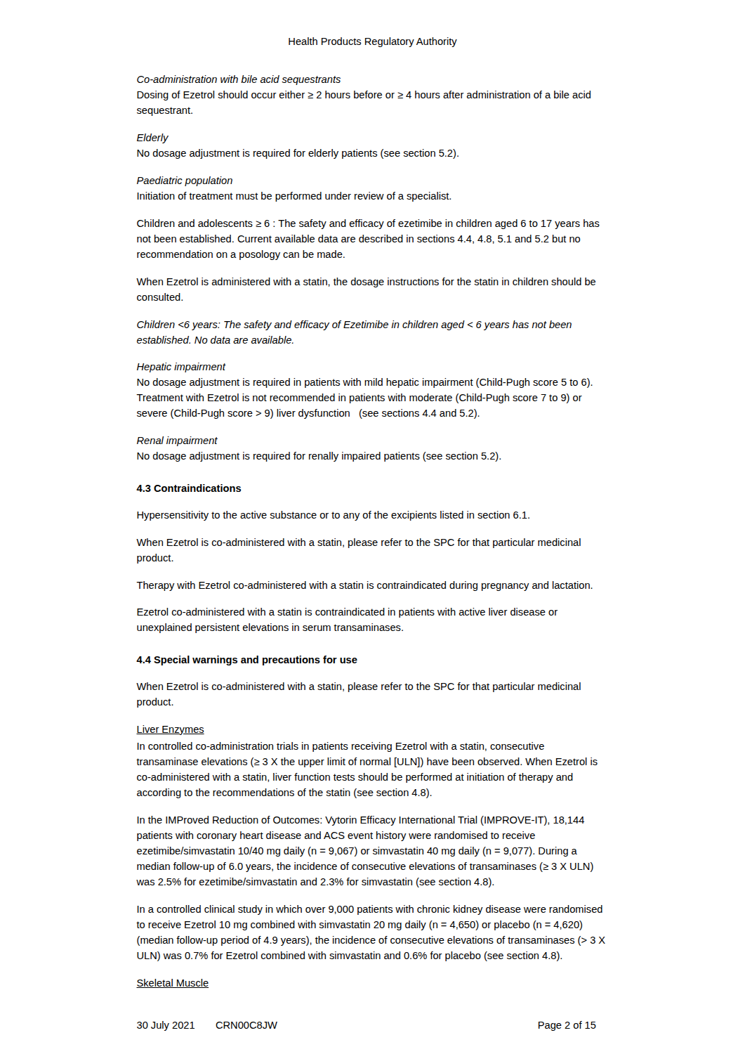Health Products Regulatory Authority
Co-administration with bile acid sequestrants
Dosing of Ezetrol should occur either ≥ 2 hours before or ≥ 4 hours after administration of a bile acid sequestrant.
Elderly
No dosage adjustment is required for elderly patients (see section 5.2).
Paediatric population
Initiation of treatment must be performed under review of a specialist.
Children and adolescents ≥ 6 : The safety and efficacy of ezetimibe in children aged 6 to 17 years has not been established. Current available data are described in sections 4.4, 4.8, 5.1 and 5.2 but no recommendation on a posology can be made.
When Ezetrol is administered with a statin, the dosage instructions for the statin in children should be consulted.
Children <6 years: The safety and efficacy of Ezetimibe in children aged < 6 years has not been established. No data are available.
Hepatic impairment
No dosage adjustment is required in patients with mild hepatic impairment (Child-Pugh score 5 to 6). Treatment with Ezetrol is not recommended in patients with moderate (Child-Pugh score 7 to 9) or severe (Child-Pugh score > 9) liver dysfunction (see sections 4.4 and 5.2).
Renal impairment
No dosage adjustment is required for renally impaired patients (see section 5.2).
4.3 Contraindications
Hypersensitivity to the active substance or to any of the excipients listed in section 6.1.
When Ezetrol is co-administered with a statin, please refer to the SPC for that particular medicinal product.
Therapy with Ezetrol co-administered with a statin is contraindicated during pregnancy and lactation.
Ezetrol co-administered with a statin is contraindicated in patients with active liver disease or unexplained persistent elevations in serum transaminases.
4.4 Special warnings and precautions for use
When Ezetrol is co-administered with a statin, please refer to the SPC for that particular medicinal product.
Liver Enzymes
In controlled co-administration trials in patients receiving Ezetrol with a statin, consecutive transaminase elevations (≥ 3 X the upper limit of normal [ULN]) have been observed. When Ezetrol is co-administered with a statin, liver function tests should be performed at initiation of therapy and according to the recommendations of the statin (see section 4.8).
In the IMProved Reduction of Outcomes: Vytorin Efficacy International Trial (IMPROVE-IT), 18,144 patients with coronary heart disease and ACS event history were randomised to receive ezetimibe/simvastatin 10/40 mg daily (n = 9,067) or simvastatin 40 mg daily (n = 9,077). During a median follow-up of 6.0 years, the incidence of consecutive elevations of transaminases (≥ 3 X ULN) was 2.5% for ezetimibe/simvastatin and 2.3% for simvastatin (see section 4.8).
In a controlled clinical study in which over 9,000 patients with chronic kidney disease were randomised to receive Ezetrol 10 mg combined with simvastatin 20 mg daily (n = 4,650) or placebo (n = 4,620) (median follow-up period of 4.9 years), the incidence of consecutive elevations of transaminases (> 3 X ULN) was 0.7% for Ezetrol combined with simvastatin and 0.6% for placebo (see section 4.8).
Skeletal Muscle
30 July 2021 CRN00C8JW Page 2 of 15